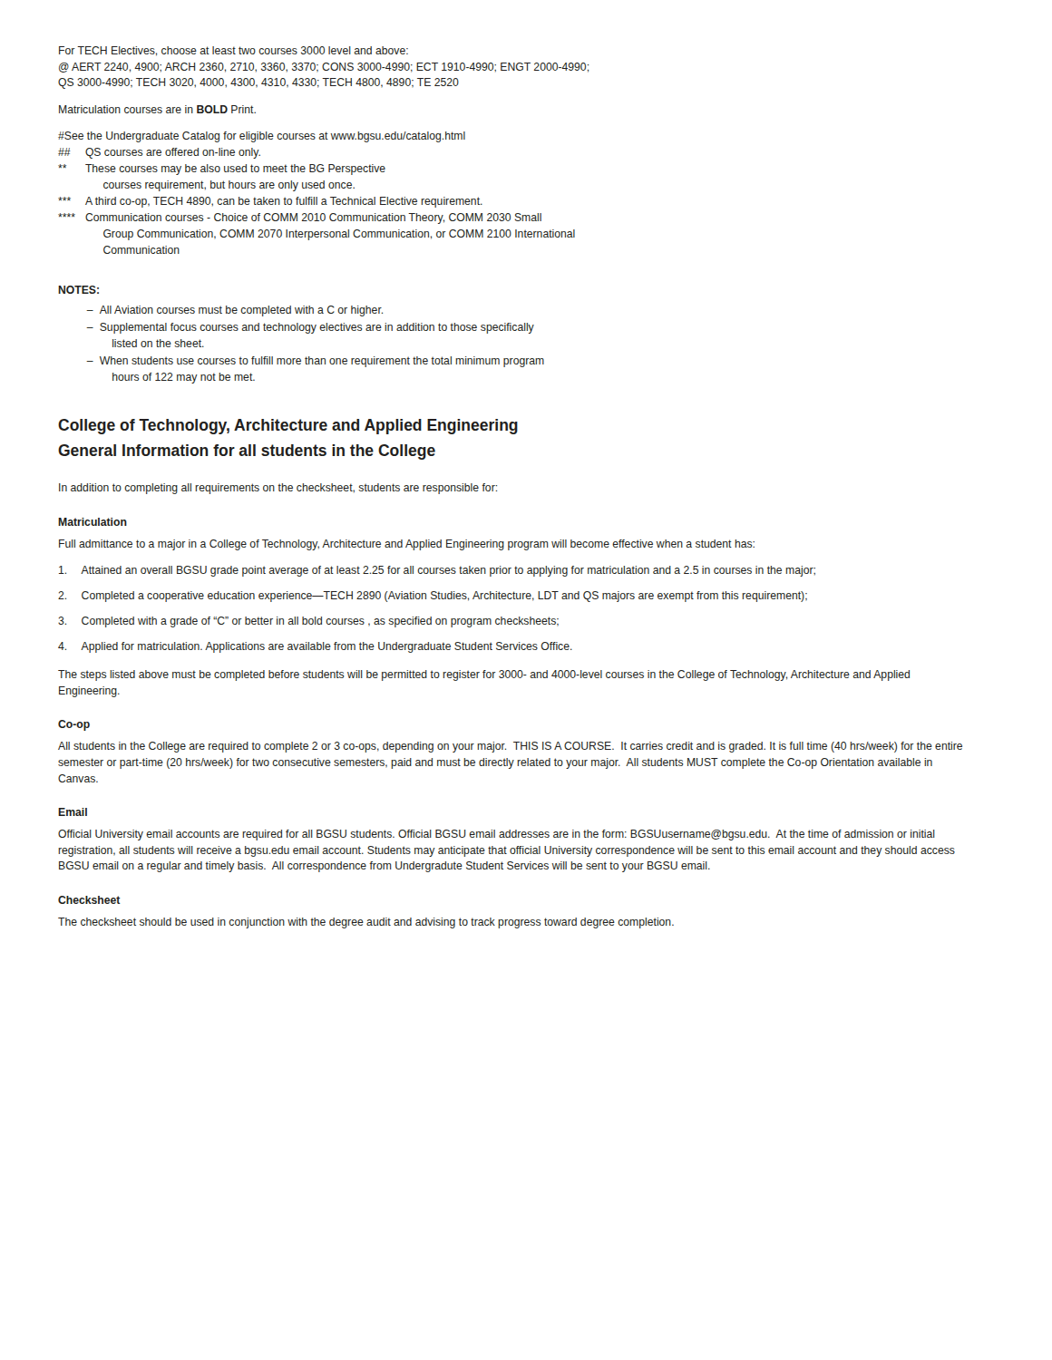For TECH Electives, choose at least two courses 3000 level and above:
@ AERT 2240, 4900; ARCH 2360, 2710, 3360, 3370; CONS 3000-4990; ECT 1910-4990; ENGT 2000-4990;
QS 3000-4990; TECH 3020, 4000, 4300, 4310, 4330; TECH 4800, 4890; TE 2520
Matriculation courses are in BOLD Print.
#See the Undergraduate Catalog for eligible courses at www.bgsu.edu/catalog.html
## QS courses are offered on-line only.
** These courses may be also used to meet the BG Perspective
courses requirement, but hours are only used once.
*** A third co-op, TECH 4890, can be taken to fulfill a Technical Elective requirement.
**** Communication courses - Choice of COMM 2010 Communication Theory, COMM 2030 Small
Group Communication, COMM 2070 Interpersonal Communication, or COMM 2100 International Communication
NOTES:
All Aviation courses must be completed with a C or higher.
Supplemental focus courses and technology electives are in addition to those specifically listed on the sheet.
When students use courses to fulfill more than one requirement the total minimum program hours of 122 may not be met.
College of Technology, Architecture and Applied Engineering
General Information for all students in the College
In addition to completing all requirements on the checksheet, students are responsible for:
Matriculation
Full admittance to a major in a College of Technology, Architecture and Applied Engineering program will become effective when a student has:
Attained an overall BGSU grade point average of at least 2.25 for all courses taken prior to applying for matriculation and a 2.5 in courses in the major;
Completed a cooperative education experience—TECH 2890 (Aviation Studies, Architecture, LDT and QS majors are exempt from this requirement);
Completed with a grade of “C” or better in all bold courses , as specified on program checksheets;
Applied for matriculation. Applications are available from the Undergraduate Student Services Office.
The steps listed above must be completed before students will be permitted to register for 3000- and 4000-level courses in the College of Technology, Architecture and Applied Engineering.
Co-op
All students in the College are required to complete 2 or 3 co-ops, depending on your major. THIS IS A COURSE. It carries credit and is graded. It is full time (40 hrs/week) for the entire semester or part-time (20 hrs/week) for two consecutive semesters, paid and must be directly related to your major. All students MUST complete the Co-op Orientation available in Canvas.
Email
Official University email accounts are required for all BGSU students. Official BGSU email addresses are in the form: BGSUusername@bgsu.edu. At the time of admission or initial registration, all students will receive a bgsu.edu email account. Students may anticipate that official University correspondence will be sent to this email account and they should access BGSU email on a regular and timely basis. All correspondence from Undergradute Student Services will be sent to your BGSU email.
Checksheet
The checksheet should be used in conjunction with the degree audit and advising to track progress toward degree completion.